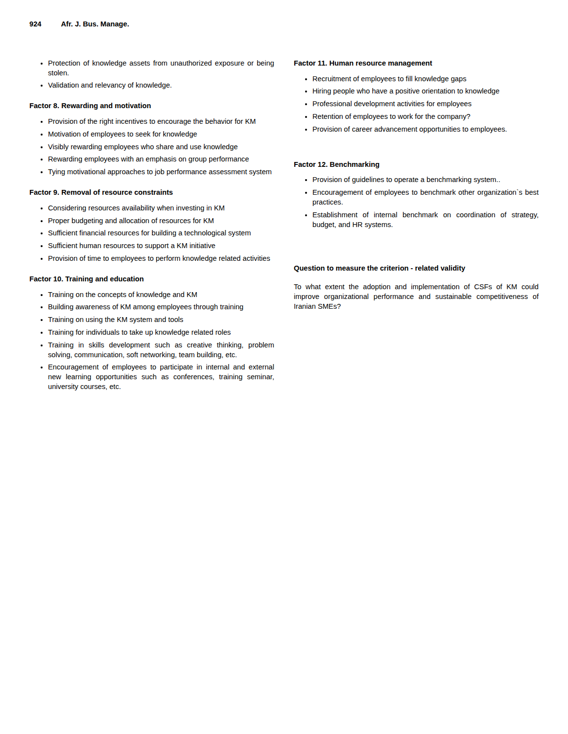924 Afr. J. Bus. Manage.
Protection of knowledge assets from unauthorized exposure or being stolen.
Validation and relevancy of knowledge.
Factor 8. Rewarding and motivation
Provision of the right incentives to encourage the behavior for KM
Motivation of employees to seek for knowledge
Visibly rewarding employees who share and use knowledge
Rewarding employees with an emphasis on group performance
Tying motivational approaches to job performance assessment system
Factor 9. Removal of resource constraints
Considering resources availability when investing in KM
Proper budgeting and allocation of resources for KM
Sufficient financial resources for building a technological system
Sufficient human resources to support a KM initiative
Provision of time to employees to perform knowledge related activities
Factor 10. Training and education
Training on the concepts of knowledge and KM
Building awareness of KM among employees through training
Training on using the KM system and tools
Training for individuals to take up knowledge related roles
Training in skills development such as creative thinking, problem solving, communication, soft networking, team building, etc.
Encouragement of employees to participate in internal and external new learning opportunities such as conferences, training seminar, university courses, etc.
Factor 11. Human resource management
Recruitment of employees to fill knowledge gaps
Hiring people who have a positive orientation to knowledge
Professional development activities for employees
Retention of employees to work for the company?
Provision of career advancement opportunities to employees.
Factor 12. Benchmarking
Provision of guidelines to operate a benchmarking system..
Encouragement of employees to benchmark other organization`s best practices.
Establishment of internal benchmark on coordination of strategy, budget, and HR systems.
Question to measure the criterion - related validity
To what extent the adoption and implementation of CSFs of KM could improve organizational performance and sustainable competitiveness of Iranian SMEs?